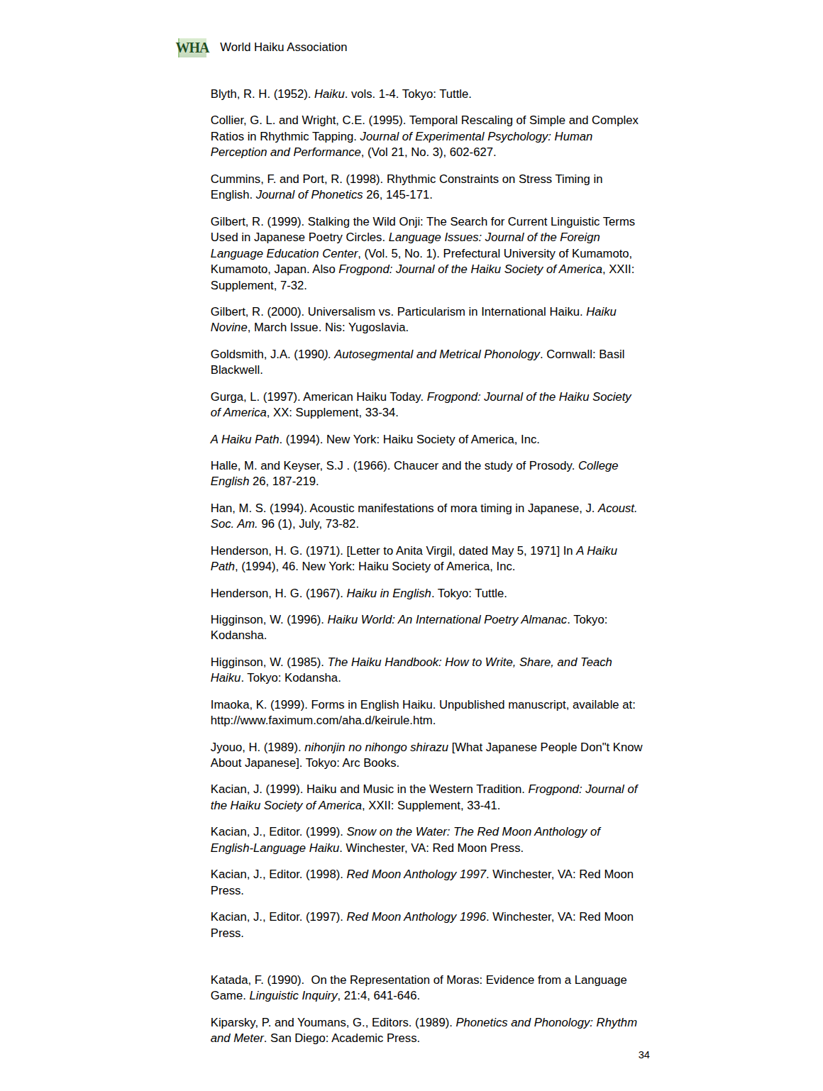WHA
World Haiku Association
Blyth, R. H. (1952). Haiku. vols. 1-4. Tokyo: Tuttle.
Collier, G. L. and Wright, C.E. (1995). Temporal Rescaling of Simple and Complex Ratios in Rhythmic Tapping. Journal of Experimental Psychology: Human Perception and Performance, (Vol 21, No. 3), 602-627.
Cummins, F. and Port, R. (1998). Rhythmic Constraints on Stress Timing in English. Journal of Phonetics 26, 145-171.
Gilbert, R. (1999). Stalking the Wild Onji: The Search for Current Linguistic Terms Used in Japanese Poetry Circles. Language Issues: Journal of the Foreign Language Education Center, (Vol. 5, No. 1). Prefectural University of Kumamoto, Kumamoto, Japan. Also Frogpond: Journal of the Haiku Society of America, XXII: Supplement, 7-32.
Gilbert, R. (2000). Universalism vs. Particularism in International Haiku. Haiku Novine, March Issue. Nis: Yugoslavia.
Goldsmith, J.A. (1990). Autosegmental and Metrical Phonology. Cornwall: Basil Blackwell.
Gurga, L. (1997). American Haiku Today. Frogpond: Journal of the Haiku Society of America, XX: Supplement, 33-34.
A Haiku Path. (1994). New York: Haiku Society of America, Inc.
Halle, M. and Keyser, S.J . (1966). Chaucer and the study of Prosody. College English 26, 187-219.
Han, M. S. (1994). Acoustic manifestations of mora timing in Japanese, J. Acoust. Soc. Am. 96 (1), July, 73-82.
Henderson, H. G. (1971). [Letter to Anita Virgil, dated May 5, 1971] In A Haiku Path, (1994), 46. New York: Haiku Society of America, Inc.
Henderson, H. G. (1967). Haiku in English. Tokyo: Tuttle.
Higginson, W. (1996). Haiku World: An International Poetry Almanac. Tokyo: Kodansha.
Higginson, W. (1985). The Haiku Handbook: How to Write, Share, and Teach Haiku. Tokyo: Kodansha.
Imaoka, K. (1999). Forms in English Haiku. Unpublished manuscript, available at: http://www.faximum.com/aha.d/keirule.htm.
Jyouo, H. (1989). nihonjin no nihongo shirazu [What Japanese People Don"t Know About Japanese]. Tokyo: Arc Books.
Kacian, J. (1999). Haiku and Music in the Western Tradition. Frogpond: Journal of the Haiku Society of America, XXII: Supplement, 33-41.
Kacian, J., Editor. (1999). Snow on the Water: The Red Moon Anthology of English-Language Haiku. Winchester, VA: Red Moon Press.
Kacian, J., Editor. (1998). Red Moon Anthology 1997. Winchester, VA: Red Moon Press.
Kacian, J., Editor. (1997). Red Moon Anthology 1996. Winchester, VA: Red Moon Press.
Katada, F. (1990). On the Representation of Moras: Evidence from a Language Game. Linguistic Inquiry, 21:4, 641-646.
Kiparsky, P. and Youmans, G., Editors. (1989). Phonetics and Phonology: Rhythm and Meter. San Diego: Academic Press.
34